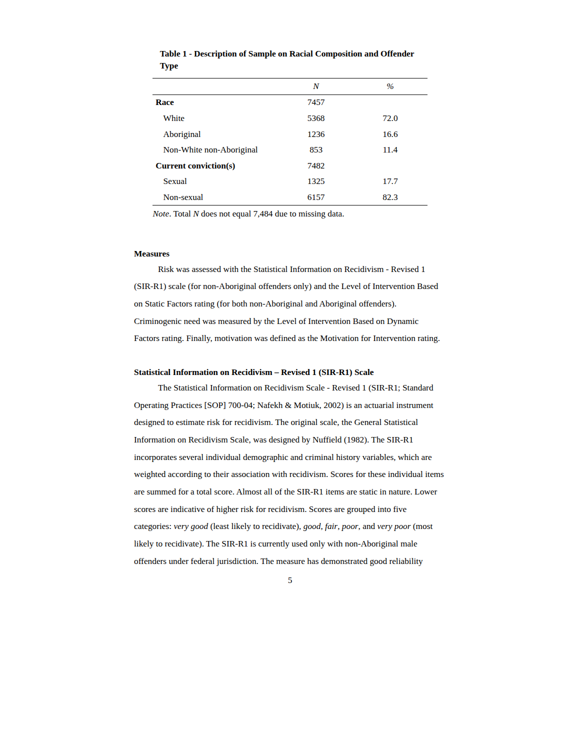Table 1 - Description of Sample on Racial Composition and Offender Type
| | N | % |
| --- | --- | --- |
| Race | 7457 | |
| White | 5368 | 72.0 |
| Aboriginal | 1236 | 16.6 |
| Non-White non-Aboriginal | 853 | 11.4 |
| Current conviction(s) | 7482 | |
| Sexual | 1325 | 17.7 |
| Non-sexual | 6157 | 82.3 |
Note. Total N does not equal 7,484 due to missing data.
Measures
Risk was assessed with the Statistical Information on Recidivism - Revised 1 (SIR-R1) scale (for non-Aboriginal offenders only) and the Level of Intervention Based on Static Factors rating (for both non-Aboriginal and Aboriginal offenders). Criminogenic need was measured by the Level of Intervention Based on Dynamic Factors rating. Finally, motivation was defined as the Motivation for Intervention rating.
Statistical Information on Recidivism – Revised 1 (SIR-R1) Scale
The Statistical Information on Recidivism Scale - Revised 1 (SIR-R1; Standard Operating Practices [SOP] 700-04; Nafekh & Motiuk, 2002) is an actuarial instrument designed to estimate risk for recidivism. The original scale, the General Statistical Information on Recidivism Scale, was designed by Nuffield (1982). The SIR-R1 incorporates several individual demographic and criminal history variables, which are weighted according to their association with recidivism. Scores for these individual items are summed for a total score. Almost all of the SIR-R1 items are static in nature. Lower scores are indicative of higher risk for recidivism. Scores are grouped into five categories: very good (least likely to recidivate), good, fair, poor, and very poor (most likely to recidivate). The SIR-R1 is currently used only with non-Aboriginal male offenders under federal jurisdiction. The measure has demonstrated good reliability
5